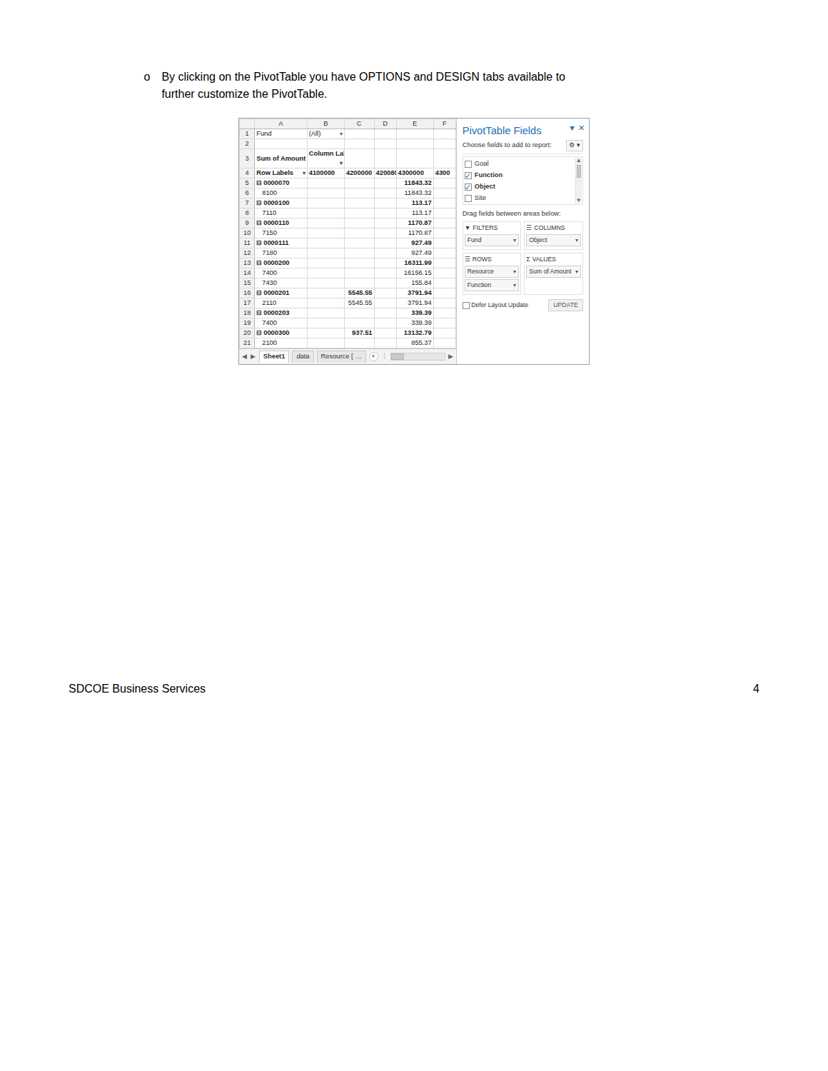o
By clicking on the PivotTable you have OPTIONS and DESIGN tabs available to further customize the PivotTable.
| | A | B | C | D | E | F |
| --- | --- | --- | --- | --- | --- | --- |
| 1 | Fund | (All) | | | | |
| 2 | | | | | | |
| 3 | Sum of Amount | Column Labels | | | | |
| 4 | Row Labels | 4100000 | 4200000 | 4200800 | 4300000 | 4300 |
| 5 | 0000070 | | | | 11843.32 | |
| 6 | 8100 | | | | 11843.32 | |
| 7 | 0000100 | | | | 113.17 | |
| 8 | 7110 | | | | 113.17 | |
| 9 | 0000110 | | | | 1170.87 | |
| 10 | 7150 | | | | 1170.87 | |
| 11 | 0000111 | | | | 927.49 | |
| 12 | 7180 | | | | 927.49 | |
| 13 | 0000200 | | | | 16311.99 | |
| 14 | 7400 | | | | 16156.15 | |
| 15 | 7430 | | | | 155.84 | |
| 16 | 0000201 | | 5545.55 | | 3791.94 | |
| 17 | 2110 | | 5545.55 | | 3791.94 | |
| 18 | 0000203 | | | | 339.39 | |
| 19 | 7400 | | | | 339.39 | |
| 20 | 0000300 | | 937.51 | | 13132.79 | |
| 21 | 2100 | | | | 855.37 | |
◀ ▶ Sheet1 data Resource [ … + ⋮ ▶
▼ ✕
PivotTable Fields
Choose fields to add to report: ⚙ ▾
Goal
Function
Object
Site
Oper Unit
Line Descr
▲
▼
Drag fields between areas below:
▼ FILTERS
Fund▾
☰ COLUMNS
Object▾
☰ ROWS
Resource▾
Function▾
Σ VALUES
Sum of Amount▾
Defer Layout Update UPDATE
SDCOE Business Services 4